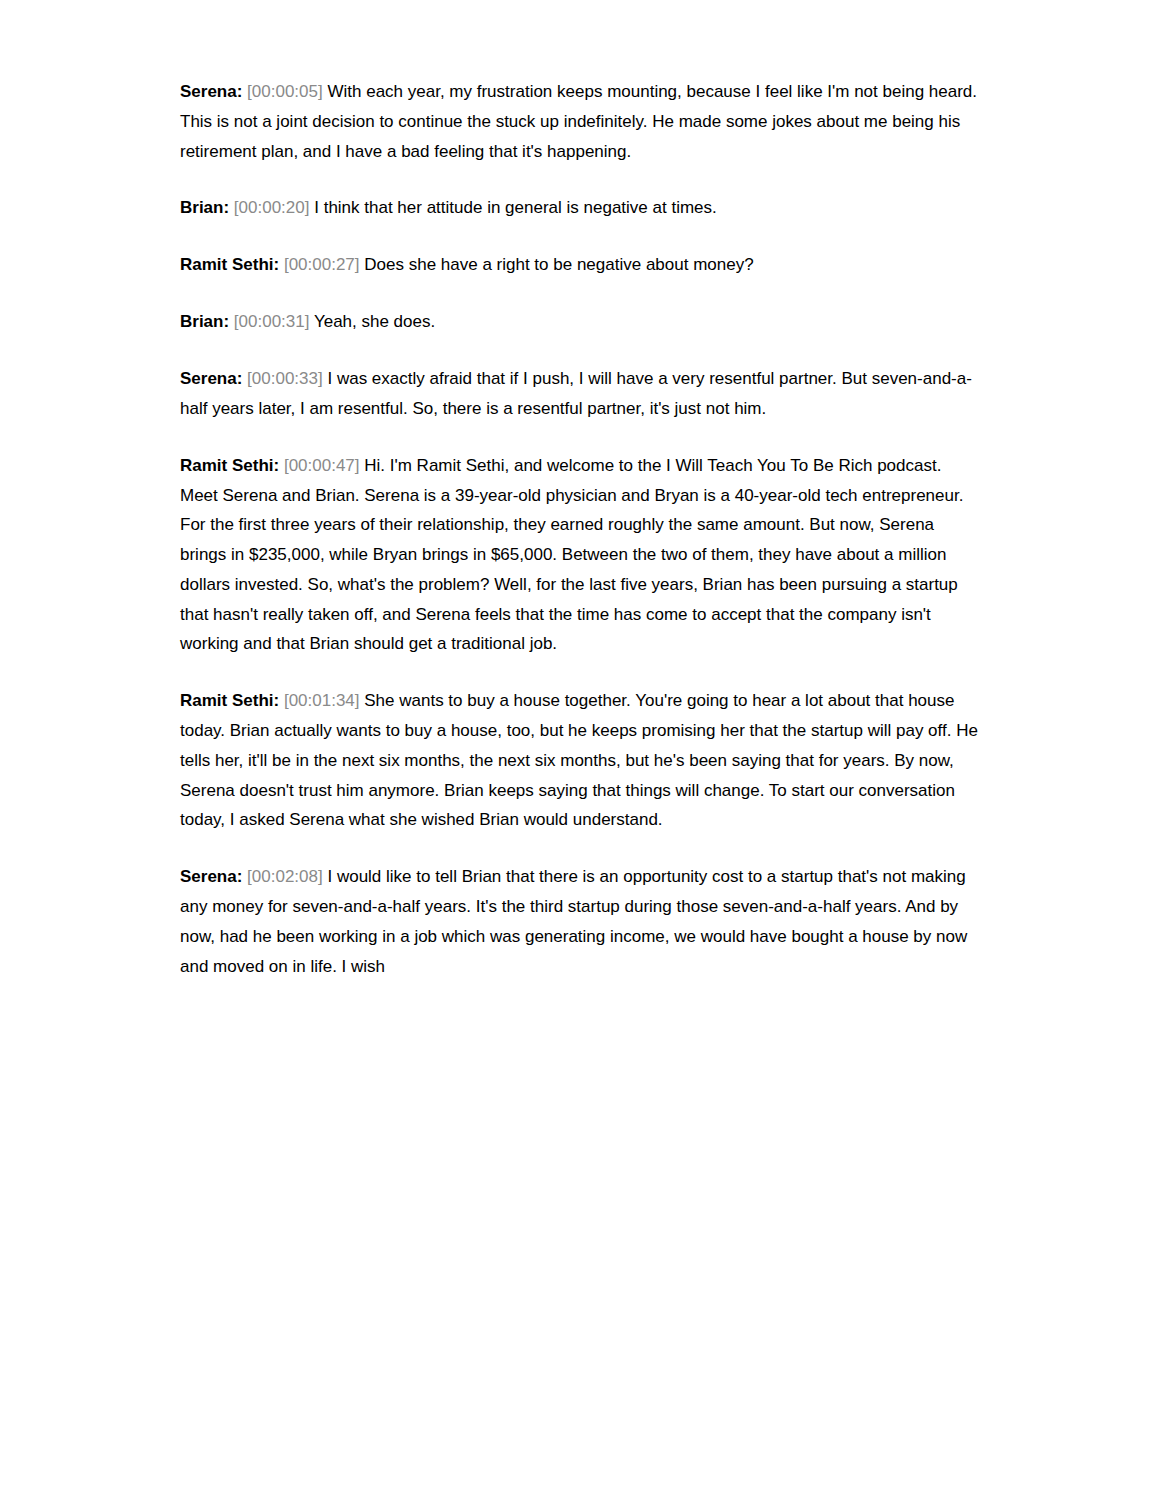Serena: [00:00:05] With each year, my frustration keeps mounting, because I feel like I'm not being heard. This is not a joint decision to continue the stuck up indefinitely. He made some jokes about me being his retirement plan, and I have a bad feeling that it's happening.
Brian: [00:00:20] I think that her attitude in general is negative at times.
Ramit Sethi: [00:00:27] Does she have a right to be negative about money?
Brian: [00:00:31] Yeah, she does.
Serena: [00:00:33] I was exactly afraid that if I push, I will have a very resentful partner. But seven-and-a-half years later, I am resentful. So, there is a resentful partner, it's just not him.
Ramit Sethi: [00:00:47] Hi. I'm Ramit Sethi, and welcome to the I Will Teach You To Be Rich podcast. Meet Serena and Brian. Serena is a 39-year-old physician and Bryan is a 40-year-old tech entrepreneur. For the first three years of their relationship, they earned roughly the same amount. But now, Serena brings in $235,000, while Bryan brings in $65,000. Between the two of them, they have about a million dollars invested. So, what's the problem? Well, for the last five years, Brian has been pursuing a startup that hasn't really taken off, and Serena feels that the time has come to accept that the company isn't working and that Brian should get a traditional job.
Ramit Sethi: [00:01:34] She wants to buy a house together. You're going to hear a lot about that house today. Brian actually wants to buy a house, too, but he keeps promising her that the startup will pay off. He tells her, it'll be in the next six months, the next six months, but he's been saying that for years. By now, Serena doesn't trust him anymore. Brian keeps saying that things will change. To start our conversation today, I asked Serena what she wished Brian would understand.
Serena: [00:02:08] I would like to tell Brian that there is an opportunity cost to a startup that's not making any money for seven-and-a-half years. It's the third startup during those seven-and-a-half years. And by now, had he been working in a job which was generating income, we would have bought a house by now and moved on in life. I wish